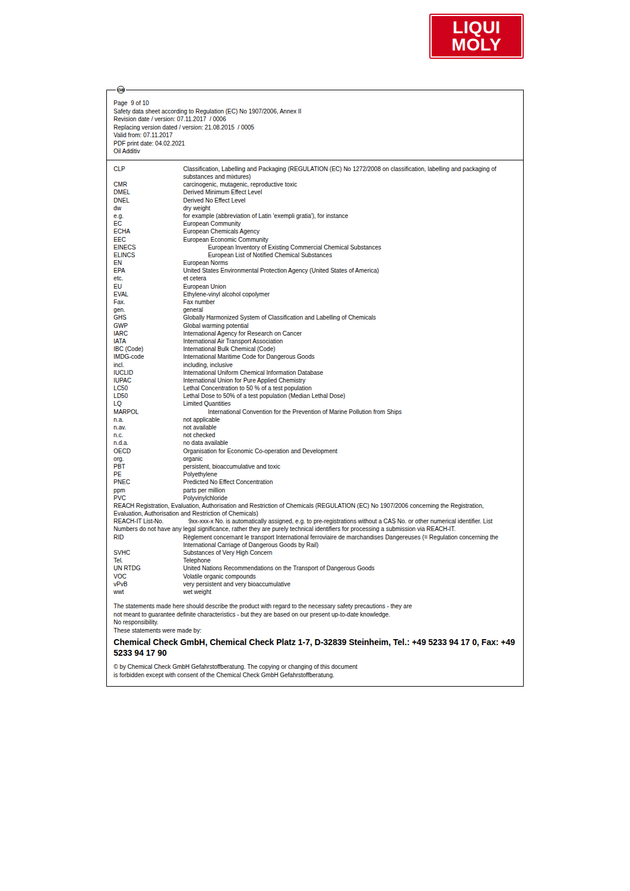LIQUI MOLY
GB
Page 9 of 10
Safety data sheet according to Regulation (EC) No 1907/2006, Annex II
Revision date / version: 07.11.2017 / 0006
Replacing version dated / version: 21.08.2015 / 0005
Valid from: 07.11.2017
PDF print date: 04.02.2021
Oil Additiv
| CLP | Classification, Labelling and Packaging (REGULATION (EC) No 1272/2008 on classification, labelling and packaging of substances and mixtures) |
| CMR | carcinogenic, mutagenic, reproductive toxic |
| DMEL | Derived Minimum Effect Level |
| DNEL | Derived No Effect Level |
| dw | dry weight |
| e.g. | for example (abbreviation of Latin 'exempli gratia'), for instance |
| EC | European Community |
| ECHA | European Chemicals Agency |
| EEC | European Economic Community |
| EINECS | European Inventory of Existing Commercial Chemical Substances |
| ELINCS | European List of Notified Chemical Substances |
| EN | European Norms |
| EPA | United States Environmental Protection Agency (United States of America) |
| etc. | et cetera |
| EU | European Union |
| EVAL | Ethylene-vinyl alcohol copolymer |
| Fax. | Fax number |
| gen. | general |
| GHS | Globally Harmonized System of Classification and Labelling of Chemicals |
| GWP | Global warming potential |
| IARC | International Agency for Research on Cancer |
| IATA | International Air Transport Association |
| IBC (Code) | International Bulk Chemical (Code) |
| IMDG-code | International Maritime Code for Dangerous Goods |
| incl. | including, inclusive |
| IUCLID | International Uniform Chemical Information Database |
| IUPAC | International Union for Pure Applied Chemistry |
| LC50 | Lethal Concentration to 50 % of a test population |
| LD50 | Lethal Dose to 50% of a test population (Median Lethal Dose) |
| LQ | Limited Quantities |
| MARPOL | International Convention for the Prevention of Marine Pollution from Ships |
| n.a. | not applicable |
| n.av. | not available |
| n.c. | not checked |
| n.d.a. | no data available |
| OECD | Organisation for Economic Co-operation and Development |
| org. | organic |
| PBT | persistent, bioaccumulative and toxic |
| PE | Polyethylene |
| PNEC | Predicted No Effect Concentration |
| ppm | parts per million |
| PVC | Polyvinylchloride |
| REACH Registration, Evaluation, Authorisation and Restriction of Chemicals (REGULATION (EC) No 1907/2006 concerning the Registration, Evaluation, Authorisation and Restriction of Chemicals) |
| REACH-IT List-No. 9xx-xxx-x No. is automatically assigned, e.g. to pre-registrations without a CAS No. or other numerical identifier. List Numbers do not have any legal significance, rather they are purely technical identifiers for processing a submission via REACH-IT. |
| RID | Règlement concernant le transport International ferroviaire de marchandises Dangereuses (= Regulation concerning the International Carriage of Dangerous Goods by Rail) |
| SVHC | Substances of Very High Concern |
| Tel. | Telephone |
| UN RTDG | United Nations Recommendations on the Transport of Dangerous Goods |
| VOC | Volatile organic compounds |
| vPvB | very persistent and very bioaccumulative |
| wwt | wet weight |
The statements made here should describe the product with regard to the necessary safety precautions - they are
not meant to guarantee definite characteristics - but they are based on our present up-to-date knowledge.
No responsibility.
These statements were made by:
Chemical Check GmbH, Chemical Check Platz 1-7, D-32839 Steinheim, Tel.: +49 5233 94 17 0, Fax: +49 5233 94 17 90
© by Chemical Check GmbH Gefahrstoffberatung. The copying or changing of this document
is forbidden except with consent of the Chemical Check GmbH Gefahrstoffberatung.